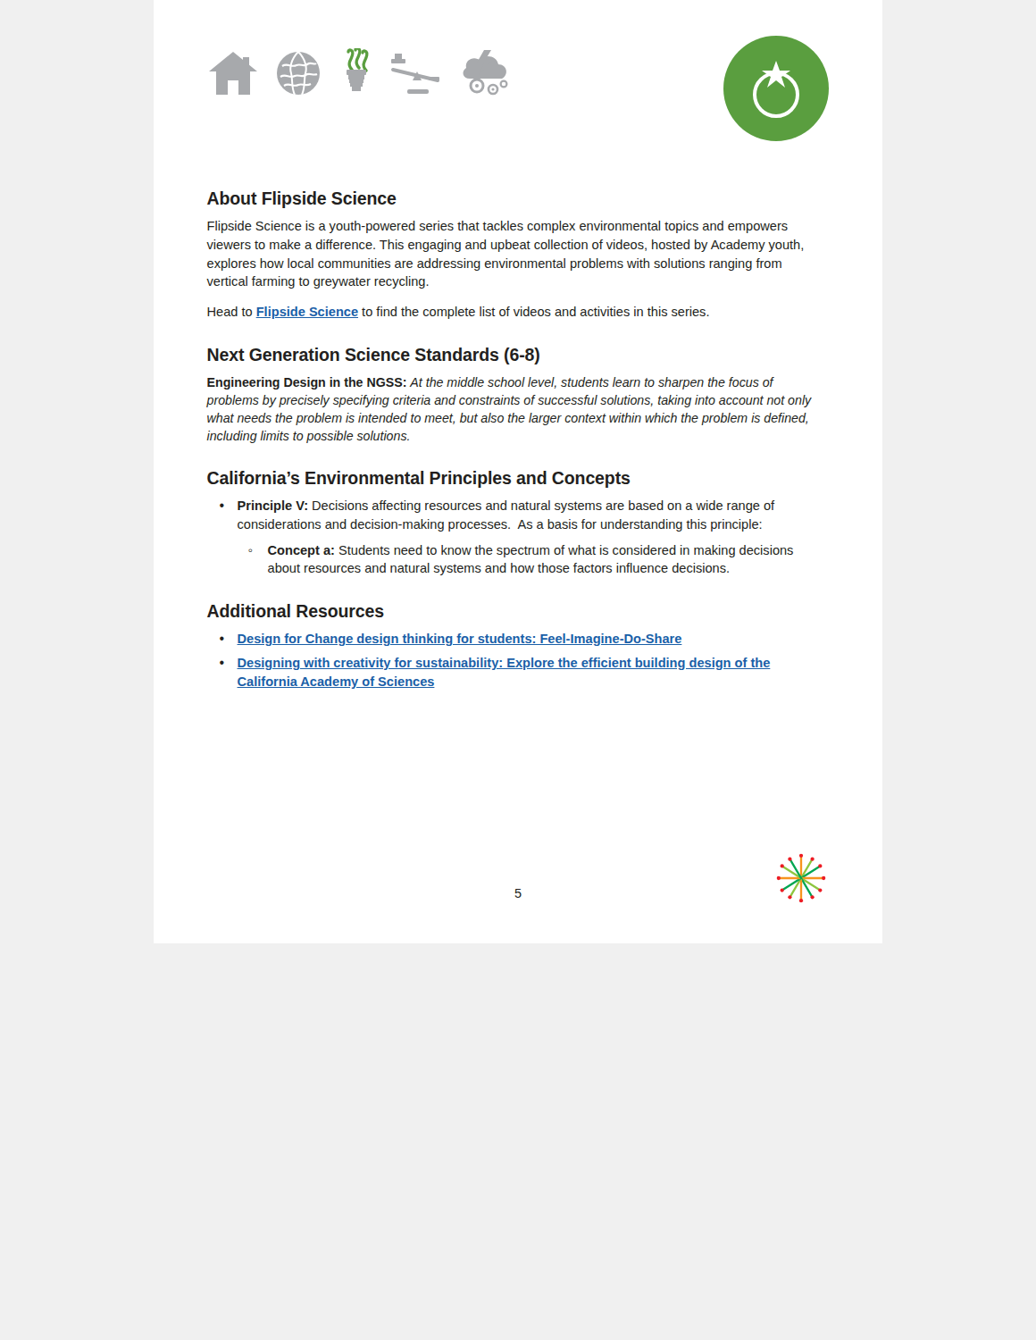About Flipside Science
Flipside Science is a youth-powered series that tackles complex environmental topics and empowers viewers to make a difference. This engaging and upbeat collection of videos, hosted by Academy youth, explores how local communities are addressing environmental problems with solutions ranging from vertical farming to greywater recycling.
Head to Flipside Science to find the complete list of videos and activities in this series.
Next Generation Science Standards (6-8)
Engineering Design in the NGSS: At the middle school level, students learn to sharpen the focus of problems by precisely specifying criteria and constraints of successful solutions, taking into account not only what needs the problem is intended to meet, but also the larger context within which the problem is defined, including limits to possible solutions.
California’s Environmental Principles and Concepts
Principle V: Decisions affecting resources and natural systems are based on a wide range of considerations and decision-making processes. As a basis for understanding this principle:
Concept a: Students need to know the spectrum of what is considered in making decisions about resources and natural systems and how those factors influence decisions.
Additional Resources
Design for Change design thinking for students: Feel-Imagine-Do-Share
Designing with creativity for sustainability: Explore the efficient building design of the California Academy of Sciences
5